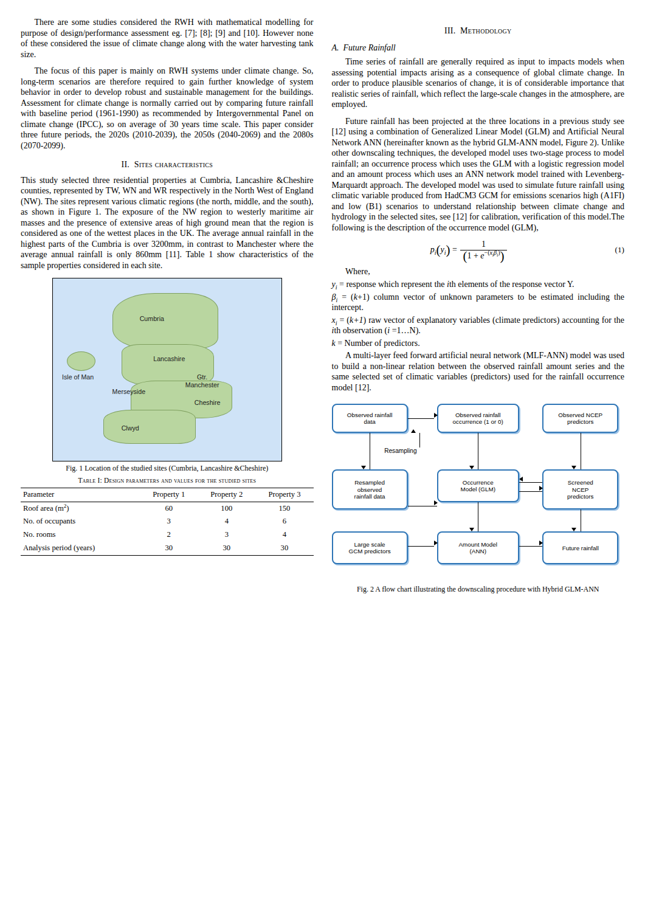There are some studies considered the RWH with mathematical modelling for purpose of design/performance assessment eg. [7]; [8]; [9] and [10]. However none of these considered the issue of climate change along with the water harvesting tank size.
The focus of this paper is mainly on RWH systems under climate change. So, long-term scenarios are therefore required to gain further knowledge of system behavior in order to develop robust and sustainable management for the buildings. Assessment for climate change is normally carried out by comparing future rainfall with baseline period (1961-1990) as recommended by Intergovernmental Panel on climate change (IPCC), so on average of 30 years time scale. This paper consider three future periods, the 2020s (2010-2039), the 2050s (2040-2069) and the 2080s (2070-2099).
II. Sites characteristics
This study selected three residential properties at Cumbria, Lancashire &Cheshire counties, represented by TW, WN and WR respectively in the North West of England (NW). The sites represent various climatic regions (the north, middle, and the south), as shown in Figure 1. The exposure of the NW region to westerly maritime air masses and the presence of extensive areas of high ground mean that the region is considered as one of the wettest places in the UK. The average annual rainfall in the highest parts of the Cumbria is over 3200mm, in contrast to Manchester where the average annual rainfall is only 860mm [11]. Table 1 show characteristics of the sample properties considered in each site.
Cumbria
Isle of Man
Lancashire
Gtr.
Manchester
Merseyside
Cheshire
Clwyd
Fig. 1 Location of the studied sites (Cumbria, Lancashire &Cheshire)
Table I: Design parameters and values for the studied sites
| Parameter | Property 1 | Property 2 | Property 3 |
| --- | --- | --- | --- |
| Roof area (m 2 ) | 60 | 100 | 150 |
| No. of occupants | 3 | 4 | 6 |
| No. rooms | 2 | 3 | 4 |
| Analysis period (years) | 30 | 30 | 30 |
III. Methodology
A. Future Rainfall
Time series of rainfall are generally required as input to impacts models when assessing potential impacts arising as a consequence of global climate change. In order to produce plausible scenarios of change, it is of considerable importance that realistic series of rainfall, which reflect the large-scale changes in the atmosphere, are employed.
Future rainfall has been projected at the three locations in a previous study see [12] using a combination of Generalized Linear Model (GLM) and Artificial Neural Network ANN (hereinafter known as the hybrid GLM-ANN model, Figure 2). Unlike other downscaling techniques, the developed model uses two-stage process to model rainfall; an occurrence process which uses the GLM with a logistic regression model and an amount process which uses an ANN network model trained with Levenberg-Marquardt approach. The developed model was used to simulate future rainfall using climatic variable produced from HadCM3 GCM for emissions scenarios high (A1FI) and low (B1) scenarios to understand relationship between climate change and hydrology in the selected sites, see [12] for calibration, verification of this model.The following is the description of the occurrence model (GLM),
pi(yi) = 1 (1 + e−(xiβi))
(1)
Where,
yi = response which represent the ith elements of the response vector Y.
βi = (k+1) column vector of unknown parameters to be estimated including the intercept.
xi = (k+1) raw vector of explanatory variables (climate predictors) accounting for the ith observation (i =1…N).
k = Number of predictors.
A multi-layer feed forward artificial neural network (MLF-ANN) model was used to build a non-linear relation between the observed rainfall amount series and the same selected set of climatic variables (predictors) used for the rainfall occurrence model [12].
Observed rainfall
data
Observed rainfall
occurrence (1 or 0)
Observed NCEP
predictors
Resampled
observed
rainfall data
Occurrence
Model (GLM)
Screened
NCEP
predictors
Large scale
GCM predictors
Amount Model
(ANN)
Future rainfall
Resampling
Fig. 2 A flow chart illustrating the downscaling procedure with Hybrid GLM-ANN